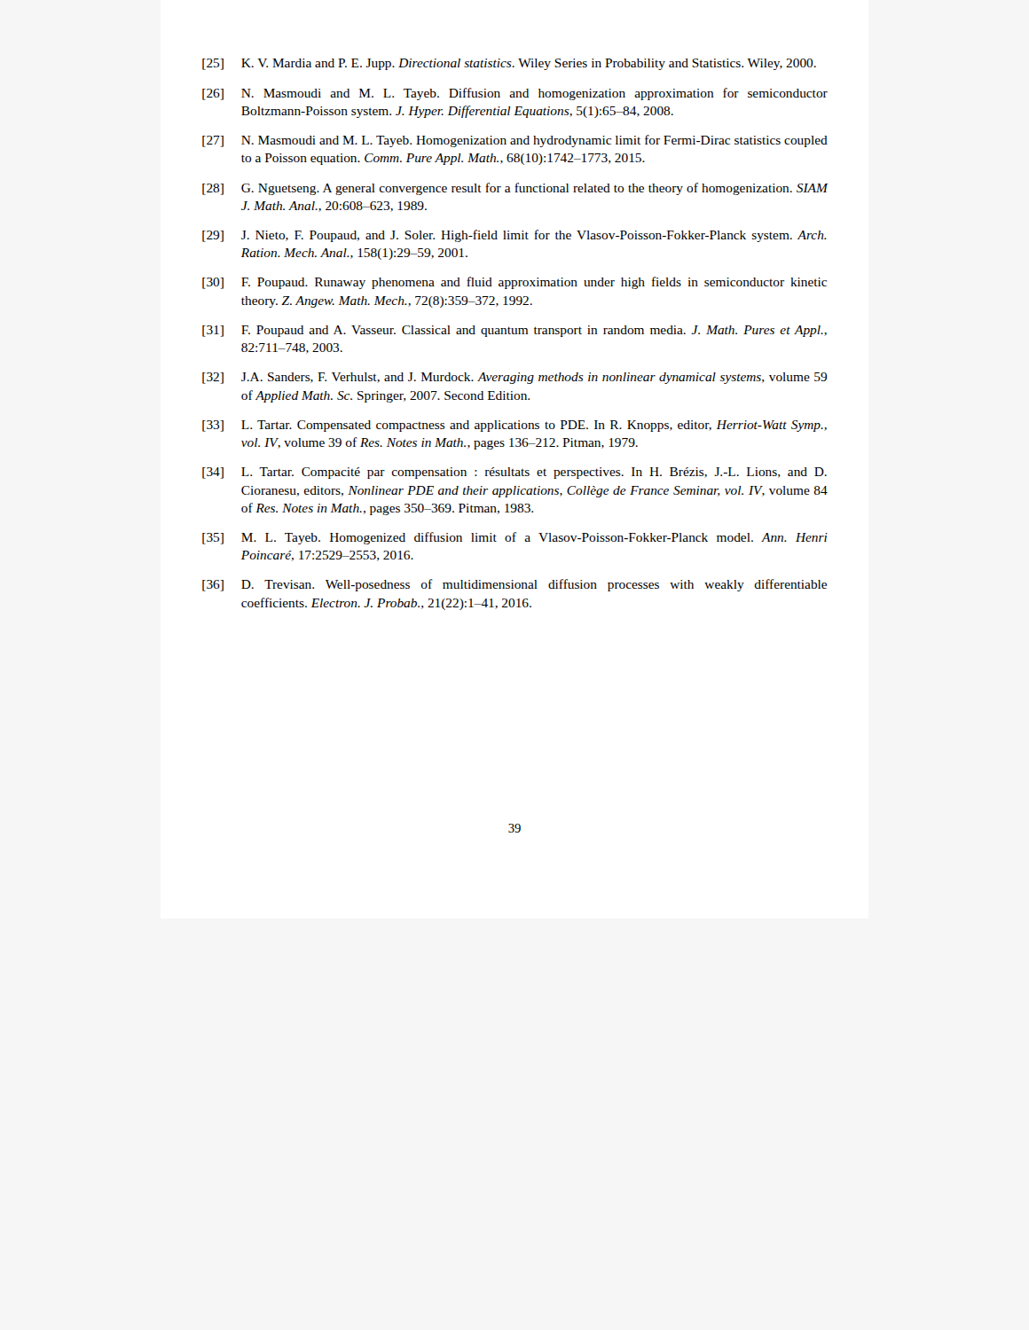[25] K. V. Mardia and P. E. Jupp. Directional statistics. Wiley Series in Probability and Statistics. Wiley, 2000.
[26] N. Masmoudi and M. L. Tayeb. Diffusion and homogenization approximation for semiconductor Boltzmann-Poisson system. J. Hyper. Differential Equations, 5(1):65–84, 2008.
[27] N. Masmoudi and M. L. Tayeb. Homogenization and hydrodynamic limit for Fermi-Dirac statistics coupled to a Poisson equation. Comm. Pure Appl. Math., 68(10):1742–1773, 2015.
[28] G. Nguetseng. A general convergence result for a functional related to the theory of homogenization. SIAM J. Math. Anal., 20:608–623, 1989.
[29] J. Nieto, F. Poupaud, and J. Soler. High-field limit for the Vlasov-Poisson-Fokker-Planck system. Arch. Ration. Mech. Anal., 158(1):29–59, 2001.
[30] F. Poupaud. Runaway phenomena and fluid approximation under high fields in semiconductor kinetic theory. Z. Angew. Math. Mech., 72(8):359–372, 1992.
[31] F. Poupaud and A. Vasseur. Classical and quantum transport in random media. J. Math. Pures et Appl., 82:711–748, 2003.
[32] J.A. Sanders, F. Verhulst, and J. Murdock. Averaging methods in nonlinear dynamical systems, volume 59 of Applied Math. Sc. Springer, 2007. Second Edition.
[33] L. Tartar. Compensated compactness and applications to PDE. In R. Knopps, editor, Herriot-Watt Symp., vol. IV, volume 39 of Res. Notes in Math., pages 136–212. Pitman, 1979.
[34] L. Tartar. Compacité par compensation : résultats et perspectives. In H. Brézis, J.-L. Lions, and D. Cioranesu, editors, Nonlinear PDE and their applications, Collège de France Seminar, vol. IV, volume 84 of Res. Notes in Math., pages 350–369. Pitman, 1983.
[35] M. L. Tayeb. Homogenized diffusion limit of a Vlasov-Poisson-Fokker-Planck model. Ann. Henri Poincaré, 17:2529–2553, 2016.
[36] D. Trevisan. Well-posedness of multidimensional diffusion processes with weakly differentiable coefficients. Electron. J. Probab., 21(22):1–41, 2016.
39